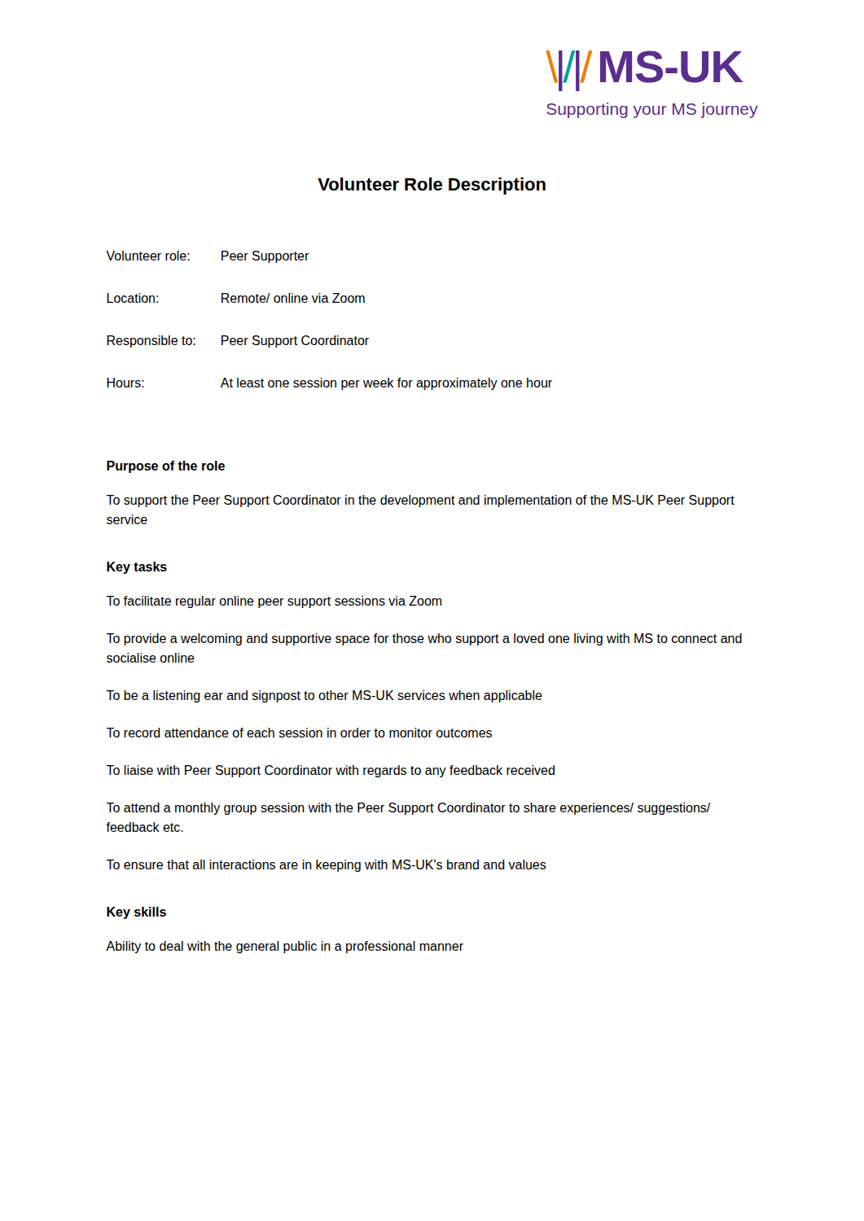\|/|/
MS-UK
Supporting your MS journey
Volunteer Role Description
| Volunteer role: | Peer Supporter |
| Location: | Remote/ online via Zoom |
| Responsible to: | Peer Support Coordinator |
| Hours: | At least one session per week for approximately one hour |
Purpose of the role
To support the Peer Support Coordinator in the development and implementation of the MS-UK Peer Support service
Key tasks
To facilitate regular online peer support sessions via Zoom
To provide a welcoming and supportive space for those who support a loved one living with MS to connect and socialise online
To be a listening ear and signpost to other MS-UK services when applicable
To record attendance of each session in order to monitor outcomes
To liaise with Peer Support Coordinator with regards to any feedback received
To attend a monthly group session with the Peer Support Coordinator to share experiences/ suggestions/ feedback etc.
To ensure that all interactions are in keeping with MS-UK's brand and values
Key skills
Ability to deal with the general public in a professional manner